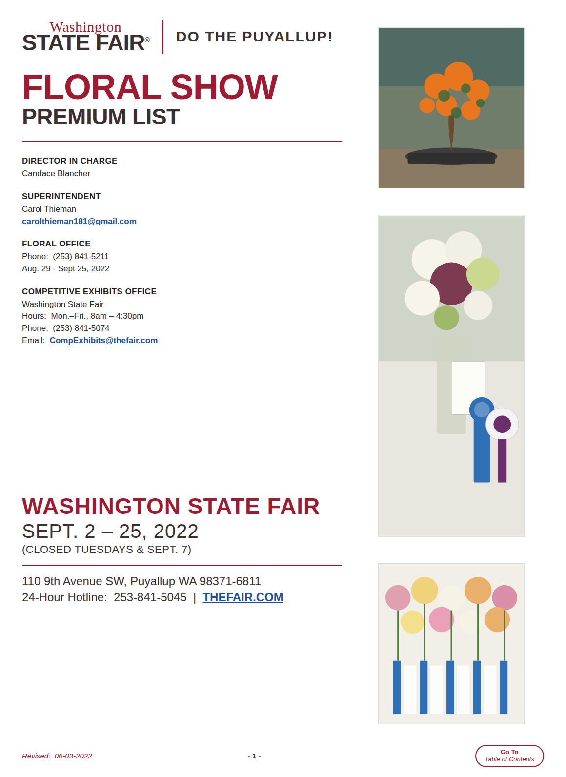Washington STATE FAIR®
DO THE PUYALLUP!
FLORAL SHOW
PREMIUM LIST
Director in Charge
Candace Blancher
Superintendent
Carol Thieman
carolthieman181@gmail.com
Floral Office
Phone: (253) 841-5211
Aug. 29 - Sept 25, 2022
Competitive Exhibits Office
Washington State Fair
Hours: Mon.–Fri., 8am – 4:30pm
Phone: (253) 841-5074
Email: CompExhibits@thefair.com
WASHINGTON STATE FAIR
SEPT. 2 – 25, 2022
(CLOSED TUESDAYS & SEPT. 7)
110 9th Avenue SW, Puyallup WA 98371-6811
24-Hour Hotline: 253-841-5045 | THEFAIR.COM
Revised: 06-03-2022
- 1 -
Go To
Table of Contents